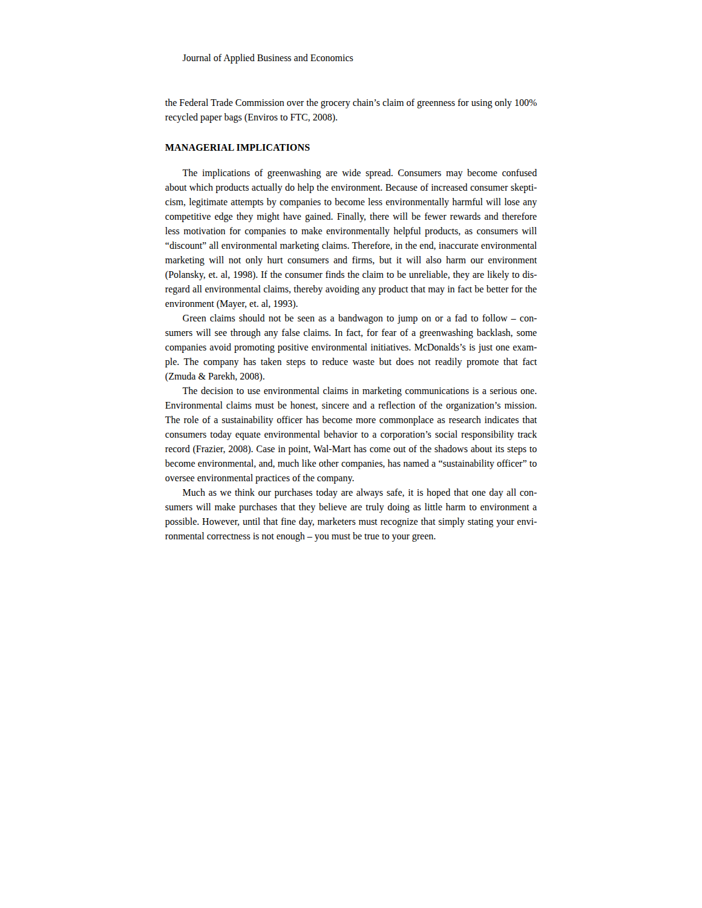Journal of Applied Business and Economics
the Federal Trade Commission over the grocery chain’s claim of greenness for using only 100% recycled paper bags (Enviros to FTC, 2008).
MANAGERIAL IMPLICATIONS
The implications of greenwashing are wide spread. Consumers may become confused about which products actually do help the environment. Because of increased consumer skepticism, legitimate attempts by companies to become less environmentally harmful will lose any competitive edge they might have gained. Finally, there will be fewer rewards and therefore less motivation for companies to make environmentally helpful products, as consumers will “discount” all environmental marketing claims. Therefore, in the end, inaccurate environmental marketing will not only hurt consumers and firms, but it will also harm our environment (Polansky, et. al, 1998). If the consumer finds the claim to be unreliable, they are likely to disregard all environmental claims, thereby avoiding any product that may in fact be better for the environment (Mayer, et. al, 1993).
Green claims should not be seen as a bandwagon to jump on or a fad to follow – consumers will see through any false claims. In fact, for fear of a greenwashing backlash, some companies avoid promoting positive environmental initiatives. McDonalds’s is just one example. The company has taken steps to reduce waste but does not readily promote that fact (Zmuda & Parekh, 2008).
The decision to use environmental claims in marketing communications is a serious one. Environmental claims must be honest, sincere and a reflection of the organization’s mission. The role of a sustainability officer has become more commonplace as research indicates that consumers today equate environmental behavior to a corporation’s social responsibility track record (Frazier, 2008). Case in point, Wal-Mart has come out of the shadows about its steps to become environmental, and, much like other companies, has named a “sustainability officer” to oversee environmental practices of the company.
Much as we think our purchases today are always safe, it is hoped that one day all consumers will make purchases that they believe are truly doing as little harm to environment a possible. However, until that fine day, marketers must recognize that simply stating your environmental correctness is not enough – you must be true to your green.